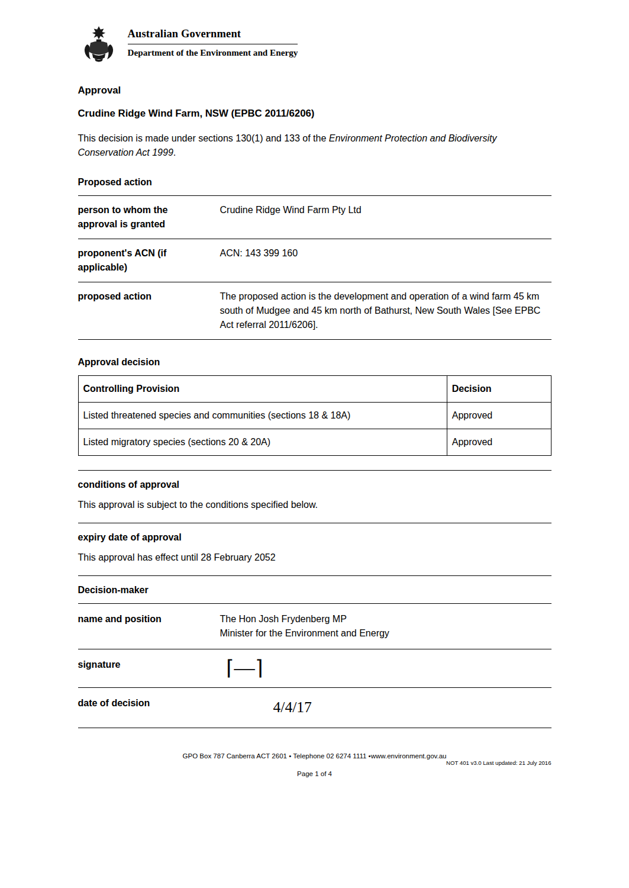Australian Government
Department of the Environment and Energy
Approval
Crudine Ridge Wind Farm, NSW (EPBC 2011/6206)
This decision is made under sections 130(1) and 133 of the Environment Protection and Biodiversity Conservation Act 1999.
Proposed action
| person to whom the approval is granted | Crudine Ridge Wind Farm Pty Ltd |
| proponent's ACN (if applicable) | ACN: 143 399 160 |
| proposed action | The proposed action is the development and operation of a wind farm 45 km south of Mudgee and 45 km north of Bathurst, New South Wales [See EPBC Act referral 2011/6206]. |
Approval decision
| Controlling Provision | Decision |
| --- | --- |
| Listed threatened species and communities (sections 18 & 18A) | Approved |
| Listed migratory species (sections 20 & 20A) | Approved |
conditions of approval
This approval is subject to the conditions specified below.
expiry date of approval
This approval has effect until 28 February 2052
Decision-maker
| name and position | The Hon Josh Frydenberg MP Minister for the Environment and Energy |
| signature | ⌈—⌉ |
| date of decision | 4/4/17 |
GPO Box 787 Canberra ACT 2601 • Telephone 02 6274 1111 •www.environment.gov.au
NOT 401 v3.0 Last updated: 21 July 2016
Page 1 of 4